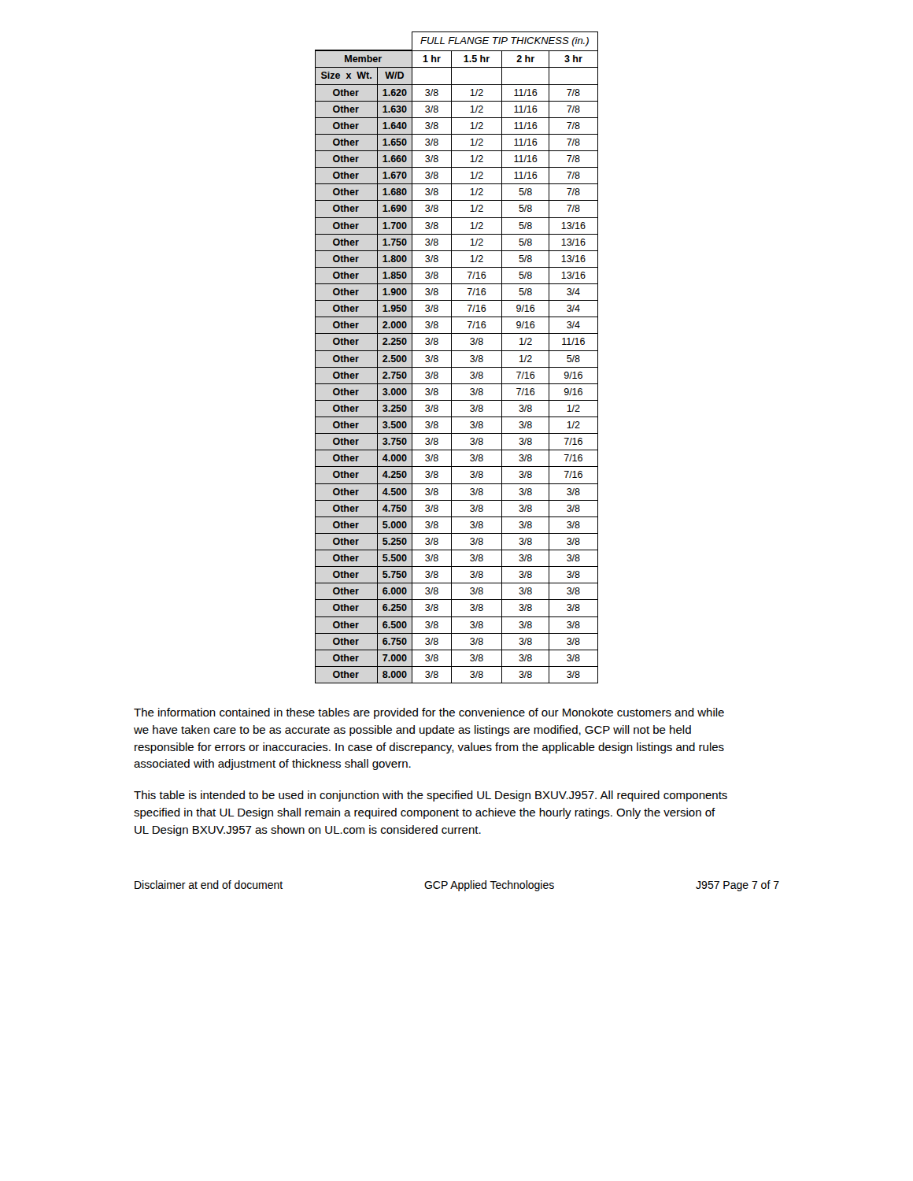| | FULL FLANGE TIP THICKNESS (in.) |
| Member | 1 hr | 1.5 hr | 2 hr | 3 hr |
| Size x Wt. | W/D | | | | |
| Other | 1.620 | 3/8 | 1/2 | 11/16 | 7/8 |
| Other | 1.630 | 3/8 | 1/2 | 11/16 | 7/8 |
| Other | 1.640 | 3/8 | 1/2 | 11/16 | 7/8 |
| Other | 1.650 | 3/8 | 1/2 | 11/16 | 7/8 |
| Other | 1.660 | 3/8 | 1/2 | 11/16 | 7/8 |
| Other | 1.670 | 3/8 | 1/2 | 11/16 | 7/8 |
| Other | 1.680 | 3/8 | 1/2 | 5/8 | 7/8 |
| Other | 1.690 | 3/8 | 1/2 | 5/8 | 7/8 |
| Other | 1.700 | 3/8 | 1/2 | 5/8 | 13/16 |
| Other | 1.750 | 3/8 | 1/2 | 5/8 | 13/16 |
| Other | 1.800 | 3/8 | 1/2 | 5/8 | 13/16 |
| Other | 1.850 | 3/8 | 7/16 | 5/8 | 13/16 |
| Other | 1.900 | 3/8 | 7/16 | 5/8 | 3/4 |
| Other | 1.950 | 3/8 | 7/16 | 9/16 | 3/4 |
| Other | 2.000 | 3/8 | 7/16 | 9/16 | 3/4 |
| Other | 2.250 | 3/8 | 3/8 | 1/2 | 11/16 |
| Other | 2.500 | 3/8 | 3/8 | 1/2 | 5/8 |
| Other | 2.750 | 3/8 | 3/8 | 7/16 | 9/16 |
| Other | 3.000 | 3/8 | 3/8 | 7/16 | 9/16 |
| Other | 3.250 | 3/8 | 3/8 | 3/8 | 1/2 |
| Other | 3.500 | 3/8 | 3/8 | 3/8 | 1/2 |
| Other | 3.750 | 3/8 | 3/8 | 3/8 | 7/16 |
| Other | 4.000 | 3/8 | 3/8 | 3/8 | 7/16 |
| Other | 4.250 | 3/8 | 3/8 | 3/8 | 7/16 |
| Other | 4.500 | 3/8 | 3/8 | 3/8 | 3/8 |
| Other | 4.750 | 3/8 | 3/8 | 3/8 | 3/8 |
| Other | 5.000 | 3/8 | 3/8 | 3/8 | 3/8 |
| Other | 5.250 | 3/8 | 3/8 | 3/8 | 3/8 |
| Other | 5.500 | 3/8 | 3/8 | 3/8 | 3/8 |
| Other | 5.750 | 3/8 | 3/8 | 3/8 | 3/8 |
| Other | 6.000 | 3/8 | 3/8 | 3/8 | 3/8 |
| Other | 6.250 | 3/8 | 3/8 | 3/8 | 3/8 |
| Other | 6.500 | 3/8 | 3/8 | 3/8 | 3/8 |
| Other | 6.750 | 3/8 | 3/8 | 3/8 | 3/8 |
| Other | 7.000 | 3/8 | 3/8 | 3/8 | 3/8 |
| Other | 8.000 | 3/8 | 3/8 | 3/8 | 3/8 |
The information contained in these tables are provided for the convenience of our Monokote customers and while we have taken care to be as accurate as possible and update as listings are modified, GCP will not be held responsible for errors or inaccuracies. In case of discrepancy, values from the applicable design listings and rules associated with adjustment of thickness shall govern.
This table is intended to be used in conjunction with the specified UL Design BXUV.J957. All required components specified in that UL Design shall remain a required component to achieve the hourly ratings. Only the version of UL Design BXUV.J957 as shown on UL.com is considered current.
Disclaimer at end of document GCP Applied Technologies J957 Page 7 of 7